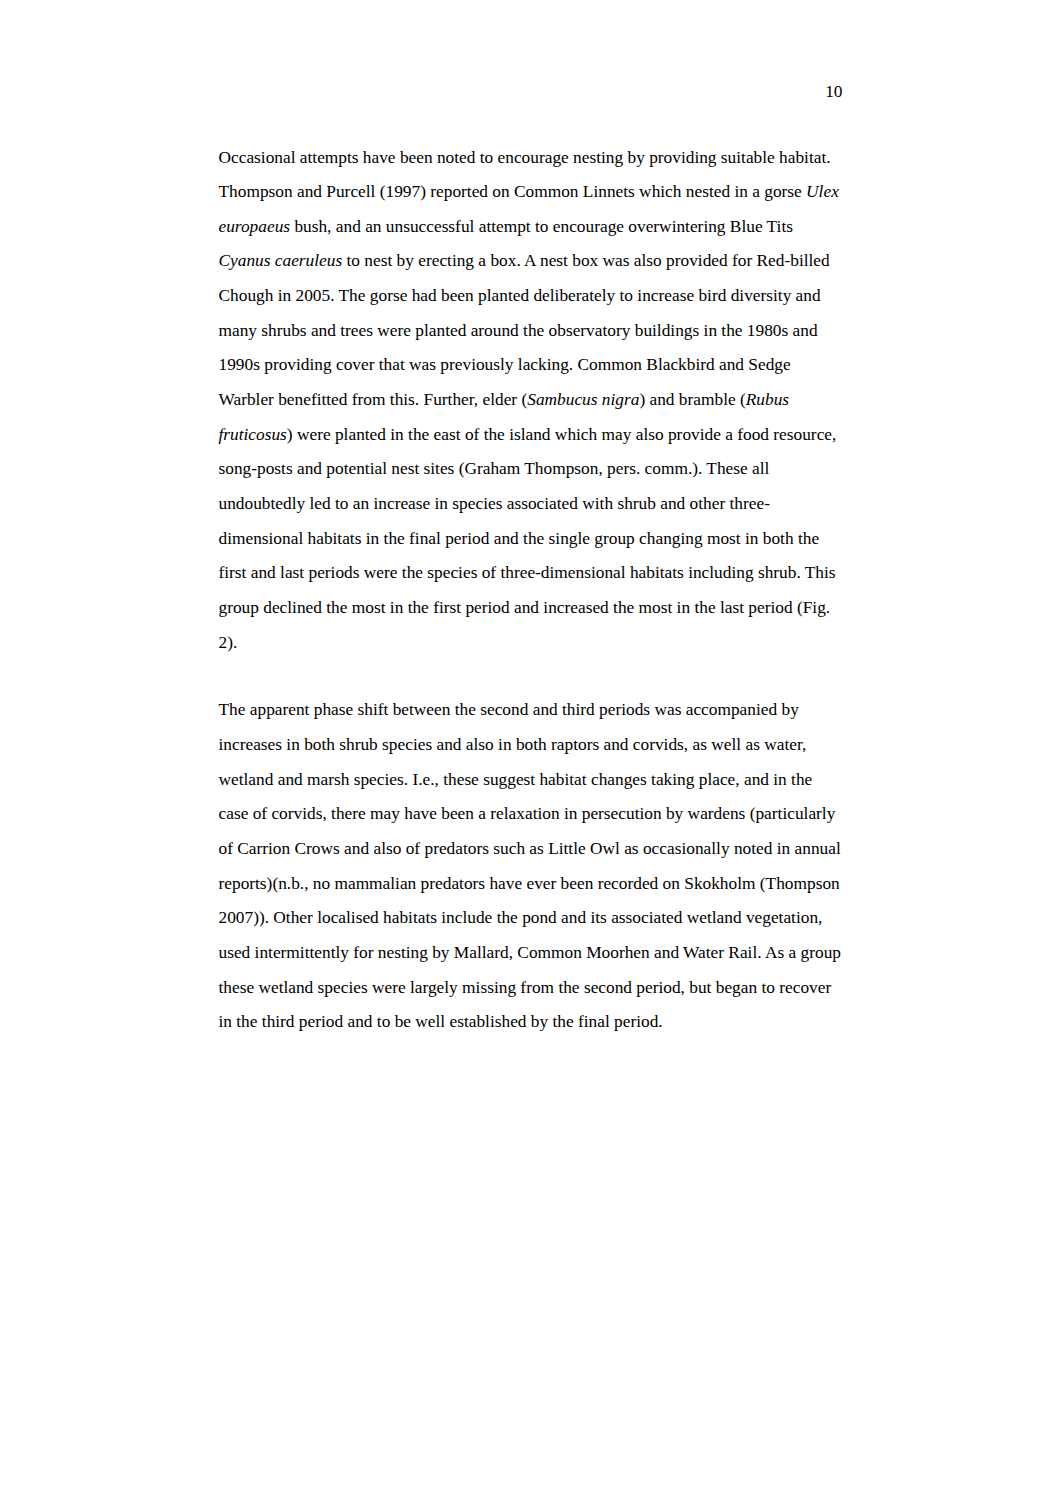10
Occasional attempts have been noted to encourage nesting by providing suitable habitat. Thompson and Purcell (1997) reported on Common Linnets which nested in a gorse Ulex europaeus bush, and an unsuccessful attempt to encourage overwintering Blue Tits Cyanus caeruleus to nest by erecting a box. A nest box was also provided for Red-billed Chough in 2005. The gorse had been planted deliberately to increase bird diversity and many shrubs and trees were planted around the observatory buildings in the 1980s and 1990s providing cover that was previously lacking. Common Blackbird and Sedge Warbler benefitted from this. Further, elder (Sambucus nigra) and bramble (Rubus fruticosus) were planted in the east of the island which may also provide a food resource, song-posts and potential nest sites (Graham Thompson, pers. comm.). These all undoubtedly led to an increase in species associated with shrub and other three-dimensional habitats in the final period and the single group changing most in both the first and last periods were the species of three-dimensional habitats including shrub. This group declined the most in the first period and increased the most in the last period (Fig. 2).
The apparent phase shift between the second and third periods was accompanied by increases in both shrub species and also in both raptors and corvids, as well as water, wetland and marsh species. I.e., these suggest habitat changes taking place, and in the case of corvids, there may have been a relaxation in persecution by wardens (particularly of Carrion Crows and also of predators such as Little Owl as occasionally noted in annual reports)(n.b., no mammalian predators have ever been recorded on Skokholm (Thompson 2007)). Other localised habitats include the pond and its associated wetland vegetation, used intermittently for nesting by Mallard, Common Moorhen and Water Rail. As a group these wetland species were largely missing from the second period, but began to recover in the third period and to be well established by the final period.